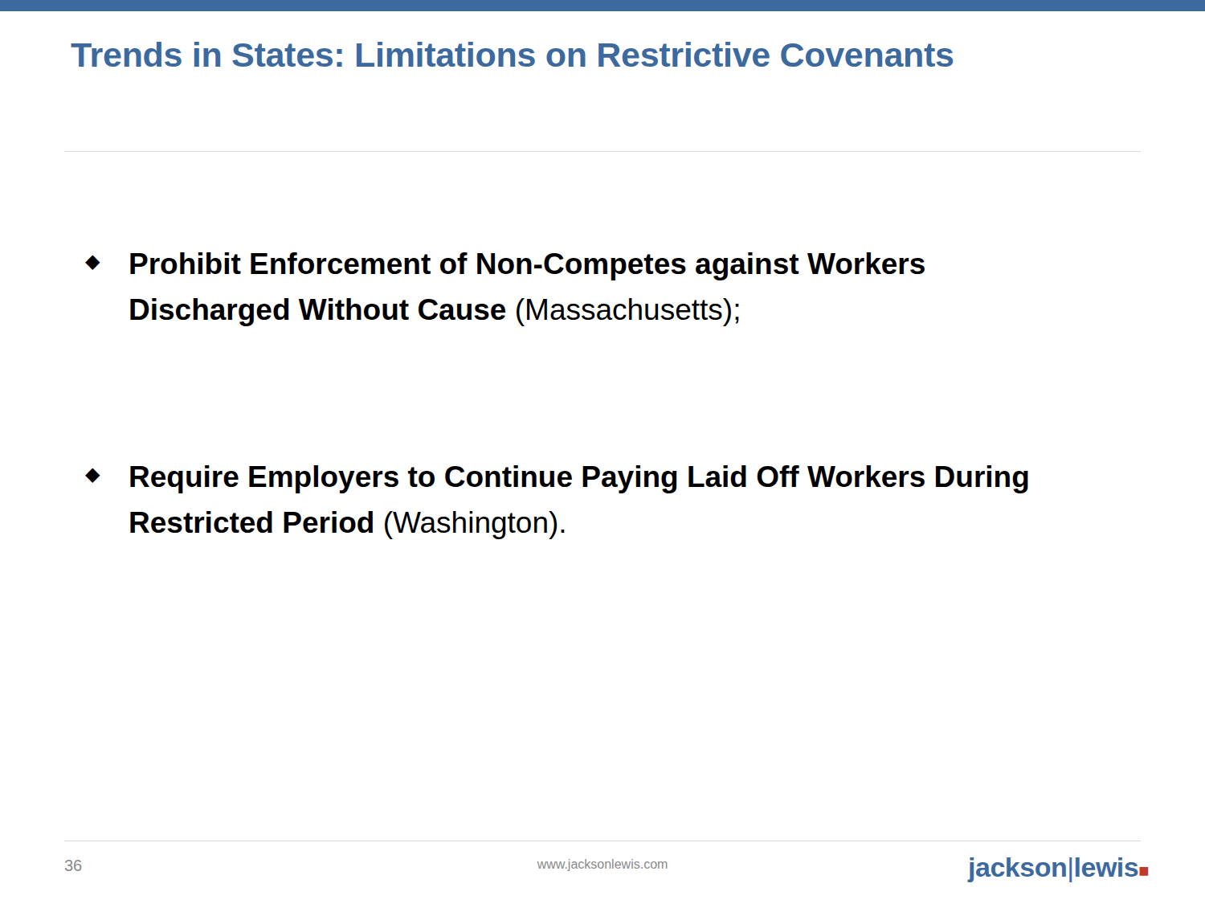Trends in States: Limitations on Restrictive Covenants
Prohibit Enforcement of Non-Competes against Workers Discharged Without Cause (Massachusetts);
Require Employers to Continue Paying Laid Off Workers During Restricted Period (Washington).
36
www.jacksonlewis.com
jackson|lewis■